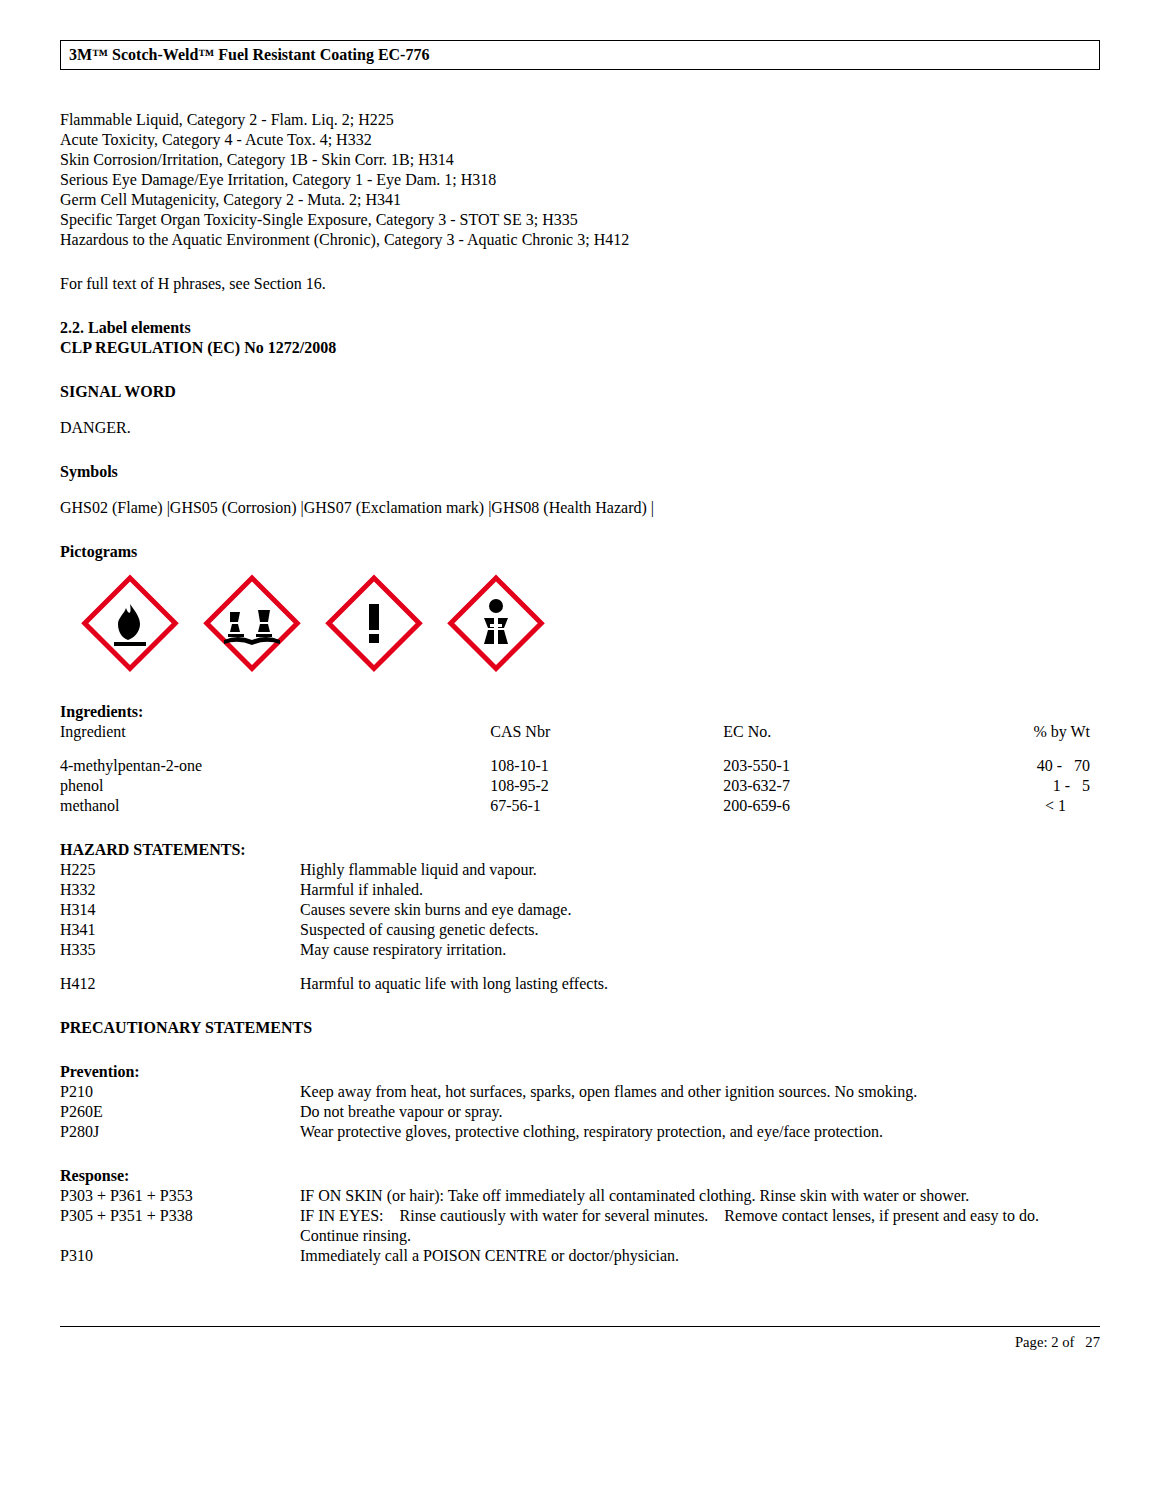3M™ Scotch-Weld™ Fuel Resistant Coating EC-776
Flammable Liquid, Category 2 - Flam. Liq. 2; H225
Acute Toxicity, Category 4 - Acute Tox. 4; H332
Skin Corrosion/Irritation, Category 1B - Skin Corr. 1B; H314
Serious Eye Damage/Eye Irritation, Category 1 - Eye Dam. 1; H318
Germ Cell Mutagenicity, Category 2 - Muta. 2; H341
Specific Target Organ Toxicity-Single Exposure, Category 3 - STOT SE 3; H335
Hazardous to the Aquatic Environment (Chronic), Category 3 - Aquatic Chronic 3; H412
For full text of H phrases, see Section 16.
2.2. Label elements
CLP REGULATION (EC) No 1272/2008
SIGNAL WORD
DANGER.
Symbols
GHS02 (Flame) |GHS05 (Corrosion) |GHS07 (Exclamation mark) |GHS08 (Health Hazard) |
Pictograms
Ingredients:
| Ingredient | CAS Nbr | EC No. | % by Wt |
| --- | --- | --- | --- |
| 4-methylpentan-2-one | 108-10-1 | 203-550-1 | 40 - 70 |
| phenol | 108-95-2 | 203-632-7 | 1 - 5 |
| methanol | 67-56-1 | 200-659-6 | < 1 |
HAZARD STATEMENTS:
| H225 | Highly flammable liquid and vapour. |
| H332 | Harmful if inhaled. |
| H314 | Causes severe skin burns and eye damage. |
| H341 | Suspected of causing genetic defects. |
| H335 | May cause respiratory irritation. |
| H412 | Harmful to aquatic life with long lasting effects. |
PRECAUTIONARY STATEMENTS
Prevention:
| P210 | Keep away from heat, hot surfaces, sparks, open flames and other ignition sources. No smoking. |
| P260E | Do not breathe vapour or spray. |
| P280J | Wear protective gloves, protective clothing, respiratory protection, and eye/face protection. |
Response:
| P303 + P361 + P353 | IF ON SKIN (or hair): Take off immediately all contaminated clothing. Rinse skin with water or shower. |
| P305 + P351 + P338 | IF IN EYES: Rinse cautiously with water for several minutes. Remove contact lenses, if present and easy to do. Continue rinsing. |
| P310 | Immediately call a POISON CENTRE or doctor/physician. |
Page: 2 of 27